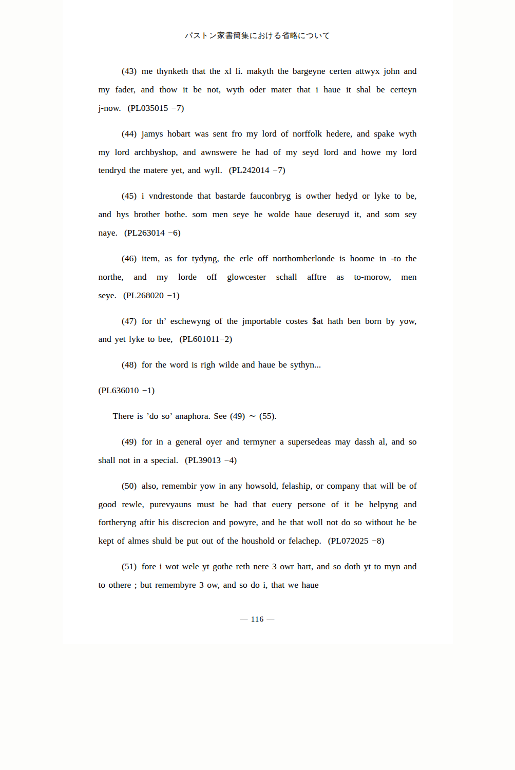パストン家書簡集における省略について
(43) me thynketh that the xl li. makyth the bargeyne certen attwyx john and my fader, and thow it be not, wyth oder mater that i haue it shal be certeyn j‑now. (PL035015 −7)
(44) jamys hobart was sent fro my lord of norffolk hedere, and spake wyth my lord archbyshop, and awnswere he had of my seyd lord and howe my lord tendryd the matere yet, and wyll. (PL242014 −7)
(45) i vndrestonde that bastarde fauconbryg is owther hedyd or lyke to be, and hys brother bothe. som men seye he wolde haue deseruyd it, and som sey naye. (PL263014 −6)
(46) item, as for tydyng, the erle off northomberlonde is hoome in ‑to the northe, and my lorde off glowcester schall afftre as to‑morow, men seye. (PL268020 −1)
(47) for th’ eschewyng of the jmportable costes $at hath ben born by yow, and yet lyke to bee, (PL601011−2)
(48) for the word is righ wilde and haue be sythyn...
(PL636010 −1)
There is ’do so’ anaphora. See (49) ∼ (55).
(49) for in a general oyer and termyner a supersedeas may dassh al, and so shall not in a special. (PL39013 −4)
(50) also, remembir yow in any howsold, felaship, or company that will be of good rewle, purevyauns must be had that euery persone of it be helpyng and fortheryng aftir his discrecion and powyre, and he that woll not do so without he be kept of almes shuld be put out of the houshold or felachep. (PL072025 −8)
(51) fore i wot wele yt gothe reth nere 3 owr hart, and so doth yt to myn and to othere ; but remembyre 3 ow, and so do i, that we haue
— 116 —